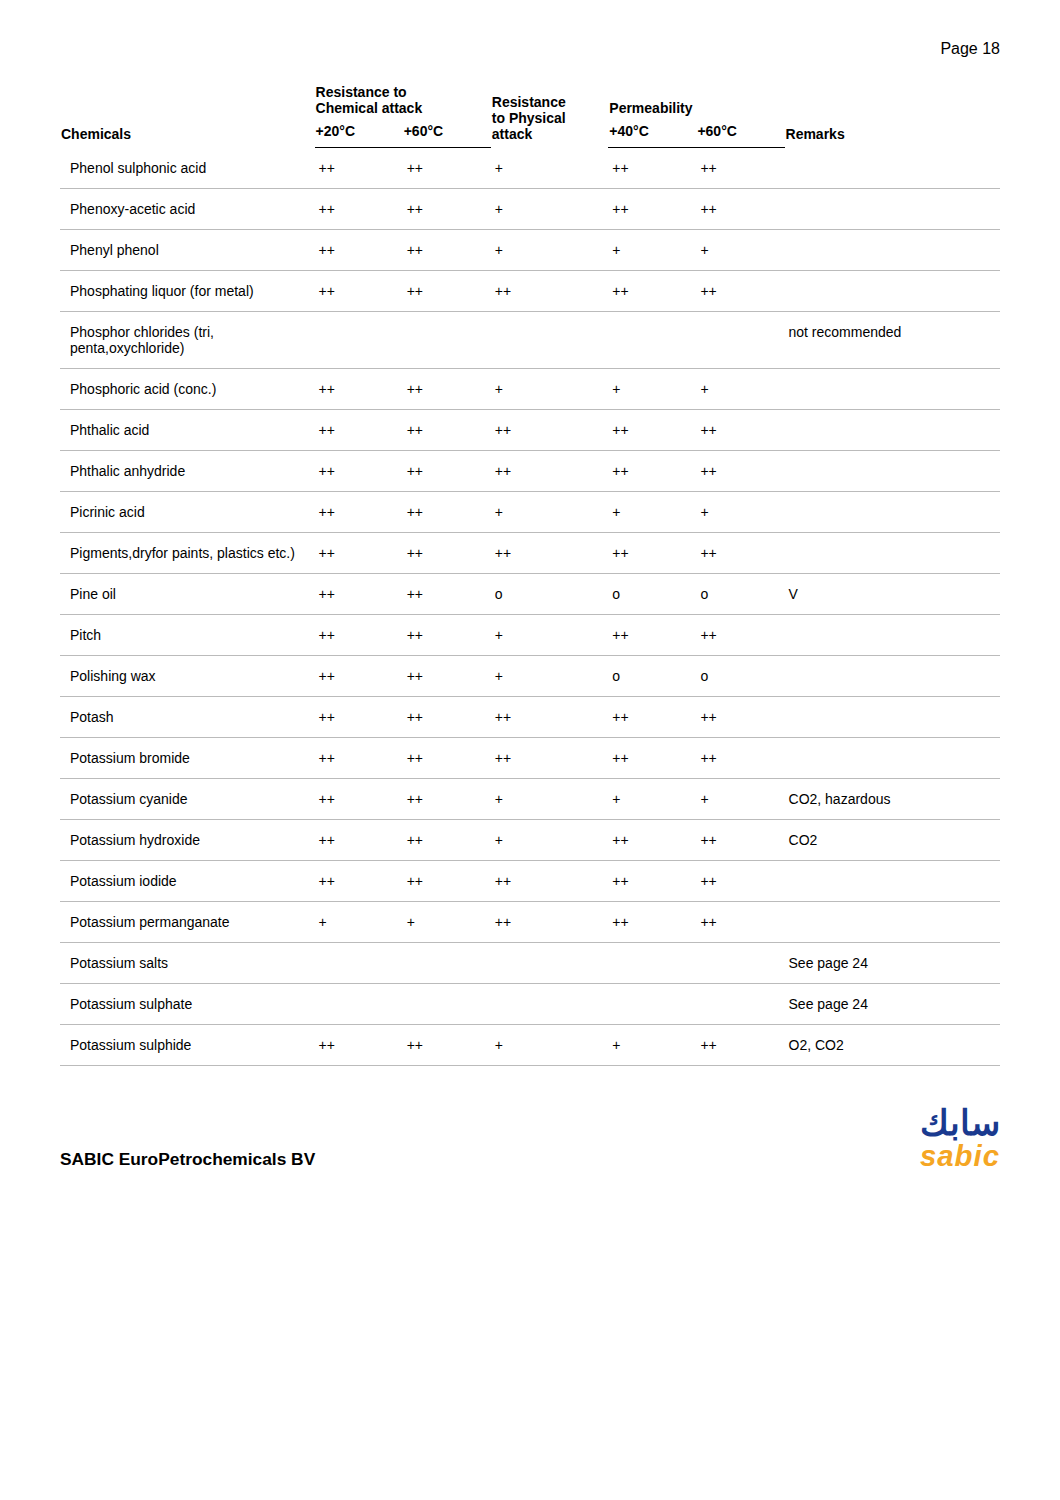Page 18
| Chemicals | Resistance to Chemical attack | Resistance to Physical attack | Permeability | Remarks |
| --- | --- | --- | --- | --- |
| +20°C | +60°C | +40°C | +60°C |
| Phenol sulphonic acid | ++ | ++ | + | ++ | ++ | |
| Phenoxy-acetic acid | ++ | ++ | + | ++ | ++ | |
| Phenyl phenol | ++ | ++ | + | + | + | |
| Phosphating liquor (for metal) | ++ | ++ | ++ | ++ | ++ | |
| Phosphor chlorides (tri, penta,oxychloride) | | | | | | not recommended |
| Phosphoric acid (conc.) | ++ | ++ | + | + | + | |
| Phthalic acid | ++ | ++ | ++ | ++ | ++ | |
| Phthalic anhydride | ++ | ++ | ++ | ++ | ++ | |
| Picrinic acid | ++ | ++ | + | + | + | |
| Pigments,dryfor paints, plastics etc.) | ++ | ++ | ++ | ++ | ++ | |
| Pine oil | ++ | ++ | o | o | o | V |
| Pitch | ++ | ++ | + | ++ | ++ | |
| Polishing wax | ++ | ++ | + | o | o | |
| Potash | ++ | ++ | ++ | ++ | ++ | |
| Potassium bromide | ++ | ++ | ++ | ++ | ++ | |
| Potassium cyanide | ++ | ++ | + | + | + | CO2, hazardous |
| Potassium hydroxide | ++ | ++ | + | ++ | ++ | CO2 |
| Potassium iodide | ++ | ++ | ++ | ++ | ++ | |
| Potassium permanganate | + | + | ++ | ++ | ++ | |
| Potassium salts | | | | | | See page 24 |
| Potassium sulphate | | | | | | See page 24 |
| Potassium sulphide | ++ | ++ | + | + | ++ | O2, CO2 |
SABIC EuroPetrochemicals BV
سابك
sabic